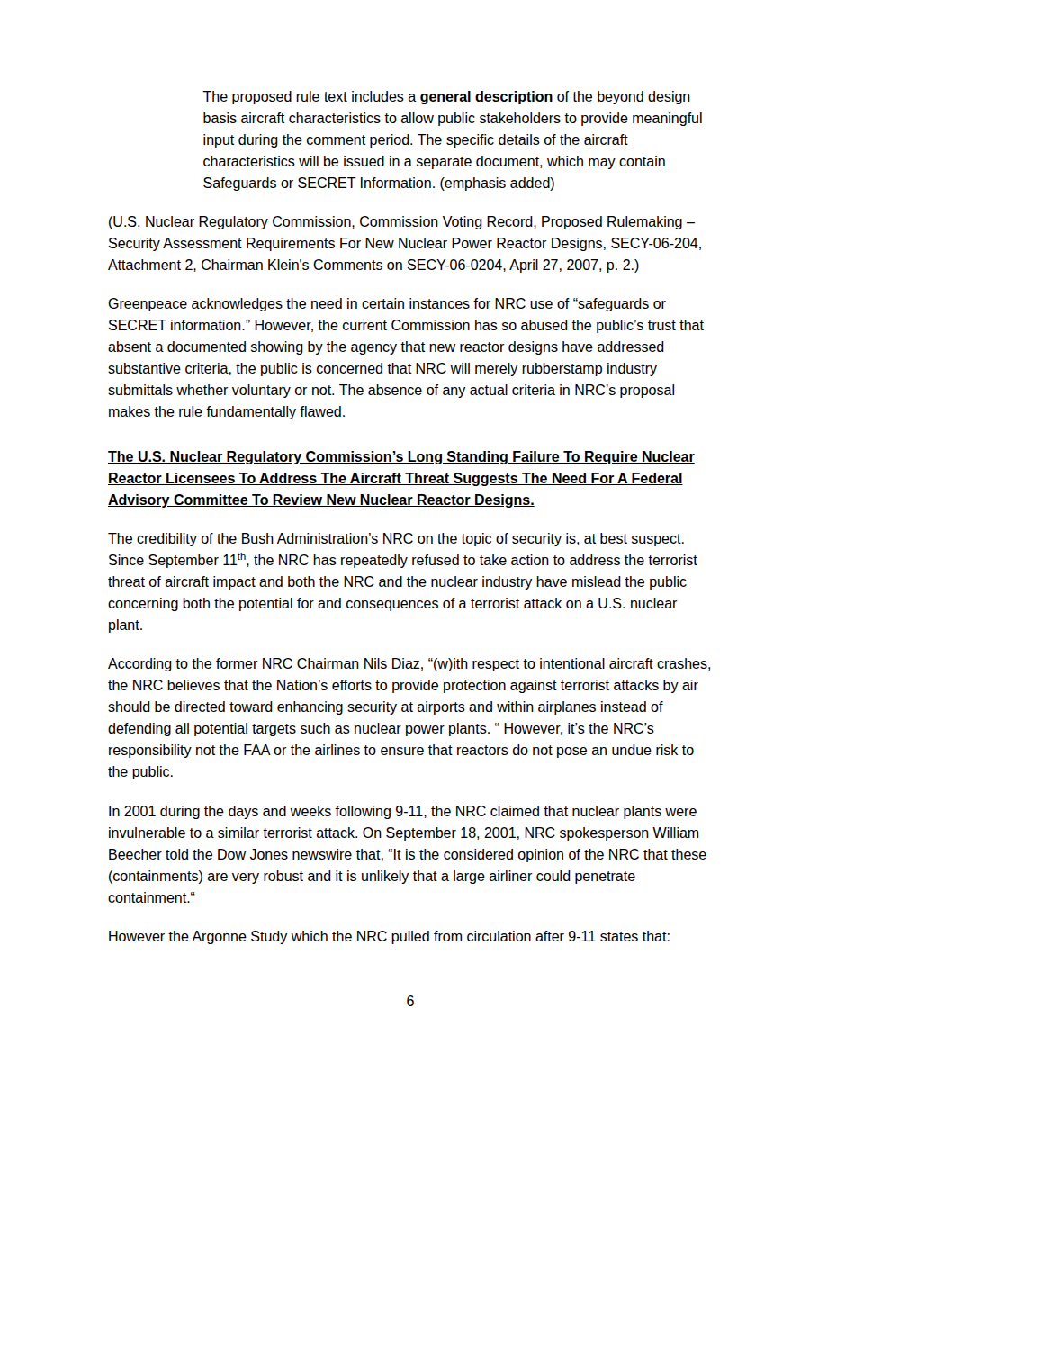The proposed rule text includes a general description of the beyond design basis aircraft characteristics to allow public stakeholders to provide meaningful input during the comment period. The specific details of the aircraft characteristics will be issued in a separate document, which may contain Safeguards or SECRET Information. (emphasis added)
(U.S. Nuclear Regulatory Commission, Commission Voting Record, Proposed Rulemaking – Security Assessment Requirements For New Nuclear Power Reactor Designs, SECY-06-204, Attachment 2, Chairman Klein's Comments on SECY-06-0204, April 27, 2007, p. 2.)
Greenpeace acknowledges the need in certain instances for NRC use of “safeguards or SECRET information.” However, the current Commission has so abused the public’s trust that absent a documented showing by the agency that new reactor designs have addressed substantive criteria, the public is concerned that NRC will merely rubberstamp industry submittals whether voluntary or not. The absence of any actual criteria in NRC’s proposal makes the rule fundamentally flawed.
The U.S. Nuclear Regulatory Commission’s Long Standing Failure To Require Nuclear Reactor Licensees To Address The Aircraft Threat Suggests The Need For A Federal Advisory Committee To Review New Nuclear Reactor Designs.
The credibility of the Bush Administration’s NRC on the topic of security is, at best suspect. Since September 11th, the NRC has repeatedly refused to take action to address the terrorist threat of aircraft impact and both the NRC and the nuclear industry have mislead the public concerning both the potential for and consequences of a terrorist attack on a U.S. nuclear plant.
According to the former NRC Chairman Nils Diaz, “(w)ith respect to intentional aircraft crashes, the NRC believes that the Nation’s efforts to provide protection against terrorist attacks by air should be directed toward enhancing security at airports and within airplanes instead of defending all potential targets such as nuclear power plants. “ However, it’s the NRC’s responsibility not the FAA or the airlines to ensure that reactors do not pose an undue risk to the public.
In 2001 during the days and weeks following 9-11, the NRC claimed that nuclear plants were invulnerable to a similar terrorist attack. On September 18, 2001, NRC spokesperson William Beecher told the Dow Jones newswire that, “It is the considered opinion of the NRC that these (containments) are very robust and it is unlikely that a large airliner could penetrate containment.“
However the Argonne Study which the NRC pulled from circulation after 9-11 states that:
6